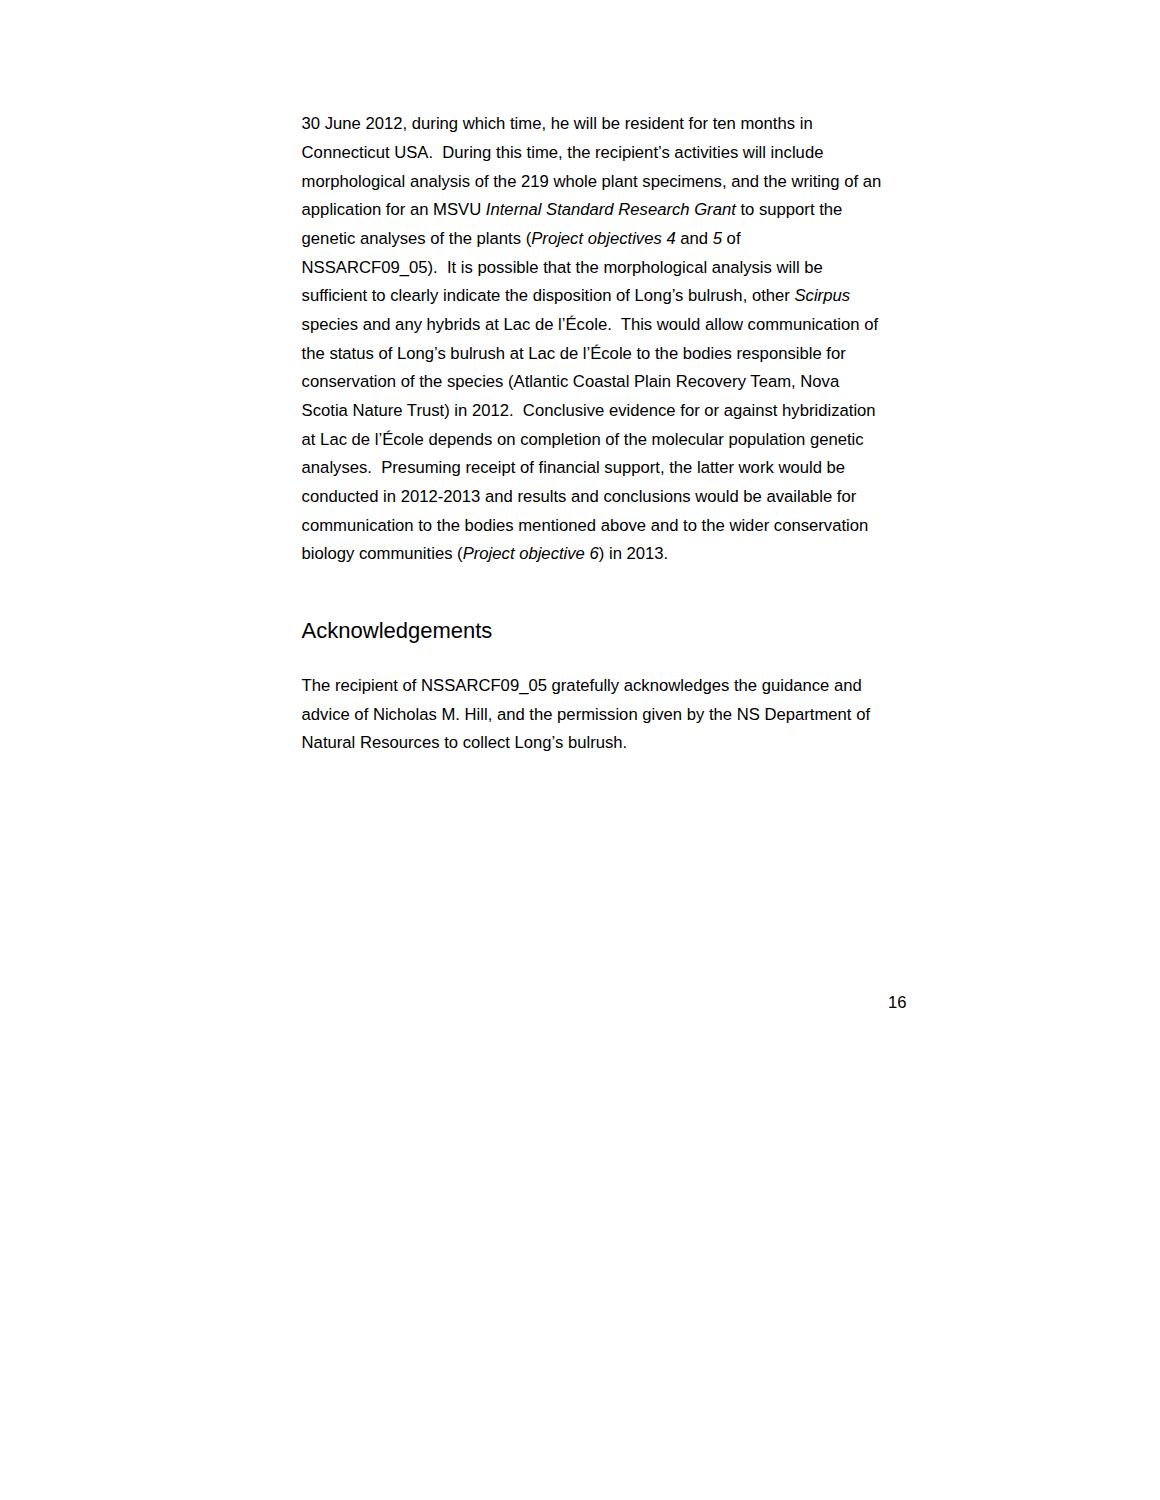30 June 2012, during which time, he will be resident for ten months in Connecticut USA. During this time, the recipient’s activities will include morphological analysis of the 219 whole plant specimens, and the writing of an application for an MSVU Internal Standard Research Grant to support the genetic analyses of the plants (Project objectives 4 and 5 of NSSARCF09_05). It is possible that the morphological analysis will be sufficient to clearly indicate the disposition of Long’s bulrush, other Scirpus species and any hybrids at Lac de l’École. This would allow communication of the status of Long’s bulrush at Lac de l’École to the bodies responsible for conservation of the species (Atlantic Coastal Plain Recovery Team, Nova Scotia Nature Trust) in 2012. Conclusive evidence for or against hybridization at Lac de l’École depends on completion of the molecular population genetic analyses. Presuming receipt of financial support, the latter work would be conducted in 2012-2013 and results and conclusions would be available for communication to the bodies mentioned above and to the wider conservation biology communities (Project objective 6) in 2013.
Acknowledgements
The recipient of NSSARCF09_05 gratefully acknowledges the guidance and advice of Nicholas M. Hill, and the permission given by the NS Department of Natural Resources to collect Long’s bulrush.
16